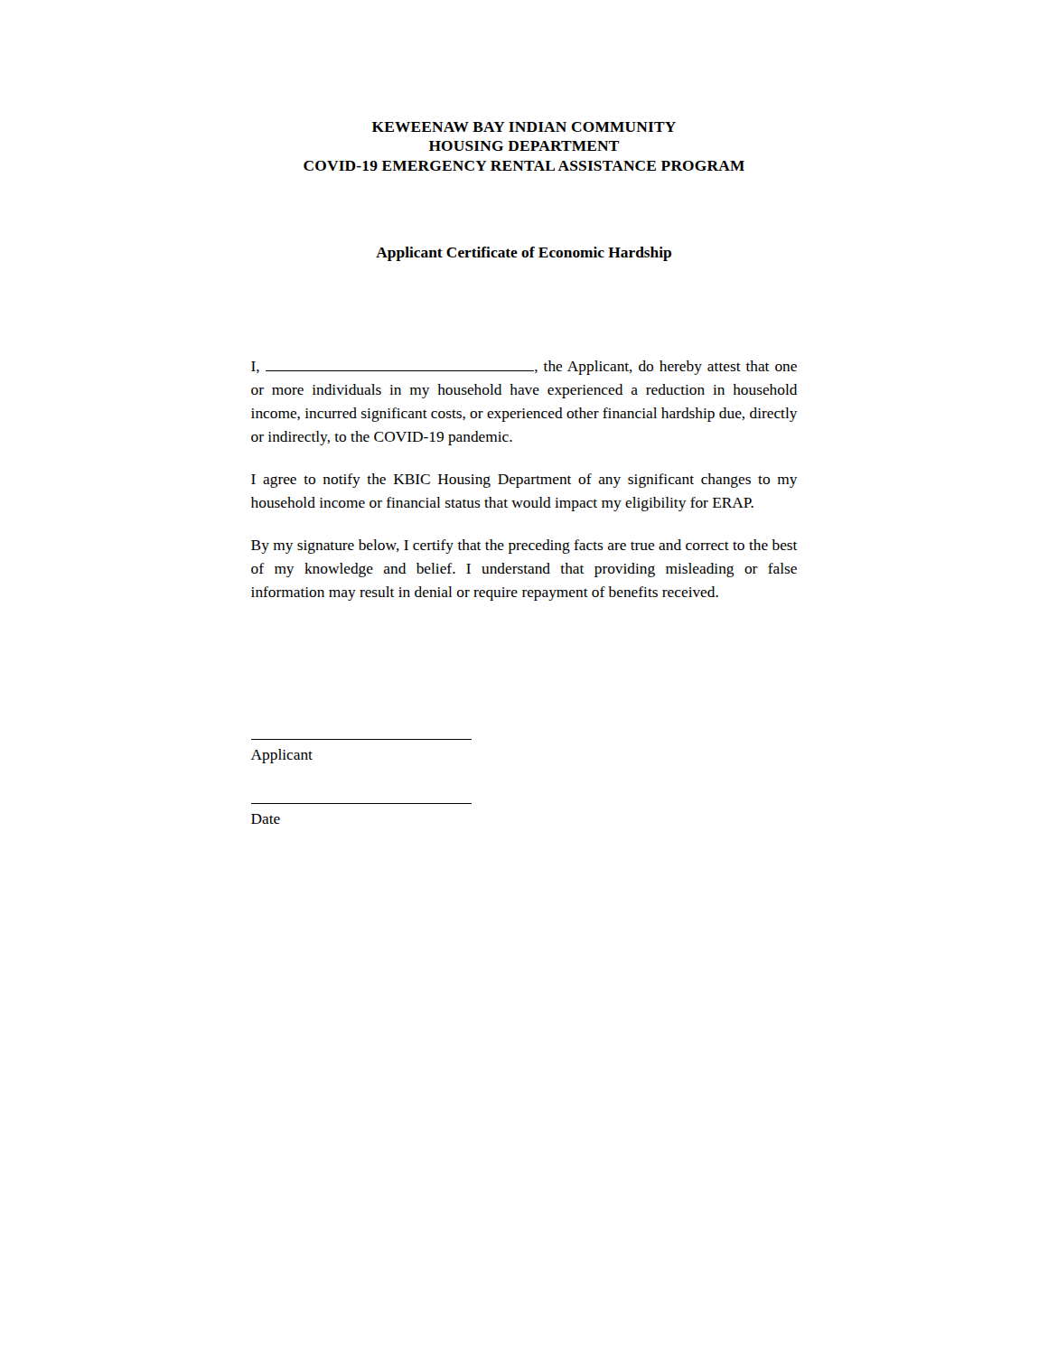KEWEENAW BAY INDIAN COMMUNITY HOUSING DEPARTMENT COVID-19 EMERGENCY RENTAL ASSISTANCE PROGRAM
Applicant Certificate of Economic Hardship
I, , the Applicant, do hereby attest that one or more individuals in my household have experienced a reduction in household income, incurred significant costs, or experienced other financial hardship due, directly or indirectly, to the COVID-19 pandemic.
I agree to notify the KBIC Housing Department of any significant changes to my household income or financial status that would impact my eligibility for ERAP.
By my signature below, I certify that the preceding facts are true and correct to the best of my knowledge and belief. I understand that providing misleading or false information may result in denial or require repayment of benefits received.
Applicant
Date